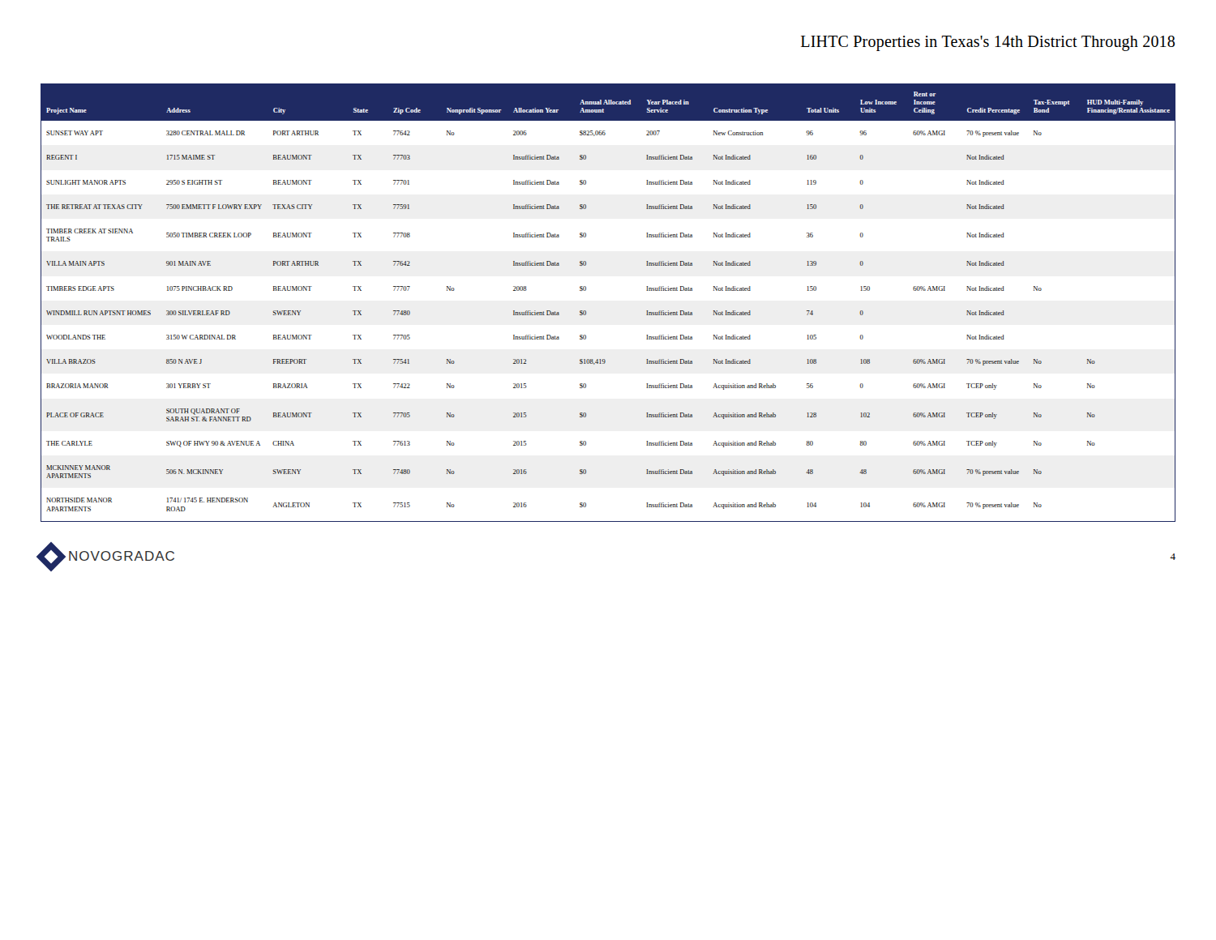LIHTC Properties in Texas's 14th District Through 2018
| Project Name | Address | City | State | Zip Code | Nonprofit Sponsor | Allocation Year | Annual Allocated Amount | Year Placed in Service | Construction Type | Total Units | Low Income Units | Rent or Income Ceiling | Credit Percentage | Tax-Exempt Bond | HUD Multi-Family Financing/Rental Assistance |
| --- | --- | --- | --- | --- | --- | --- | --- | --- | --- | --- | --- | --- | --- | --- | --- |
| SUNSET WAY APT | 3280 CENTRAL MALL DR | PORT ARTHUR | TX | 77642 | No | 2006 | $825,066 | 2007 | New Construction | 96 | 96 | 60% AMGI | 70 % present value | No | |
| REGENT I | 1715 MAIME ST | BEAUMONT | TX | 77703 | | Insufficient Data | $0 | Insufficient Data | Not Indicated | 160 | 0 | | Not Indicated | | |
| SUNLIGHT MANOR APTS | 2950 S EIGHTH ST | BEAUMONT | TX | 77701 | | Insufficient Data | $0 | Insufficient Data | Not Indicated | 119 | 0 | | Not Indicated | | |
| THE RETREAT AT TEXAS CITY | 7500 EMMETT F LOWRY EXPY | TEXAS CITY | TX | 77591 | | Insufficient Data | $0 | Insufficient Data | Not Indicated | 150 | 0 | | Not Indicated | | |
| TIMBER CREEK AT SIENNA TRAILS | 5050 TIMBER CREEK LOOP | BEAUMONT | TX | 77708 | | Insufficient Data | $0 | Insufficient Data | Not Indicated | 36 | 0 | | Not Indicated | | |
| VILLA MAIN APTS | 901 MAIN AVE | PORT ARTHUR | TX | 77642 | | Insufficient Data | $0 | Insufficient Data | Not Indicated | 139 | 0 | | Not Indicated | | |
| TIMBERS EDGE APTS | 1075 PINCHBACK RD | BEAUMONT | TX | 77707 | No | 2008 | $0 | Insufficient Data | Not Indicated | 150 | 150 | 60% AMGI | Not Indicated | No | |
| WINDMILL RUN APTSNT HOMES | 300 SILVERLEAF RD | SWEENY | TX | 77480 | | Insufficient Data | $0 | Insufficient Data | Not Indicated | 74 | 0 | | Not Indicated | | |
| WOODLANDS THE | 3150 W CARDINAL DR | BEAUMONT | TX | 77705 | | Insufficient Data | $0 | Insufficient Data | Not Indicated | 105 | 0 | | Not Indicated | | |
| VILLA BRAZOS | 850 N AVE J | FREEPORT | TX | 77541 | No | 2012 | $108,419 | Insufficient Data | Not Indicated | 108 | 108 | 60% AMGI | 70 % present value | No | No |
| BRAZORIA MANOR | 301 YERBY ST | BRAZORIA | TX | 77422 | No | 2015 | $0 | Insufficient Data | Acquisition and Rehab | 56 | 0 | 60% AMGI | TCEP only | No | No |
| PLACE OF GRACE | SOUTH QUADRANT OF SARAH ST. & FANNETT RD | BEAUMONT | TX | 77705 | No | 2015 | $0 | Insufficient Data | Acquisition and Rehab | 128 | 102 | 60% AMGI | TCEP only | No | No |
| THE CARLYLE | SWQ OF HWY 90 & AVENUE A | CHINA | TX | 77613 | No | 2015 | $0 | Insufficient Data | Acquisition and Rehab | 80 | 80 | 60% AMGI | TCEP only | No | No |
| MCKINNEY MANOR APARTMENTS | 506 N. MCKINNEY | SWEENY | TX | 77480 | No | 2016 | $0 | Insufficient Data | Acquisition and Rehab | 48 | 48 | 60% AMGI | 70 % present value | No | |
| NORTHSIDE MANOR APARTMENTS | 1741/ 1745 E. HENDERSON ROAD | ANGLETON | TX | 77515 | No | 2016 | $0 | Insufficient Data | Acquisition and Rehab | 104 | 104 | 60% AMGI | 70 % present value | No | |
NOVOGRADAC
4